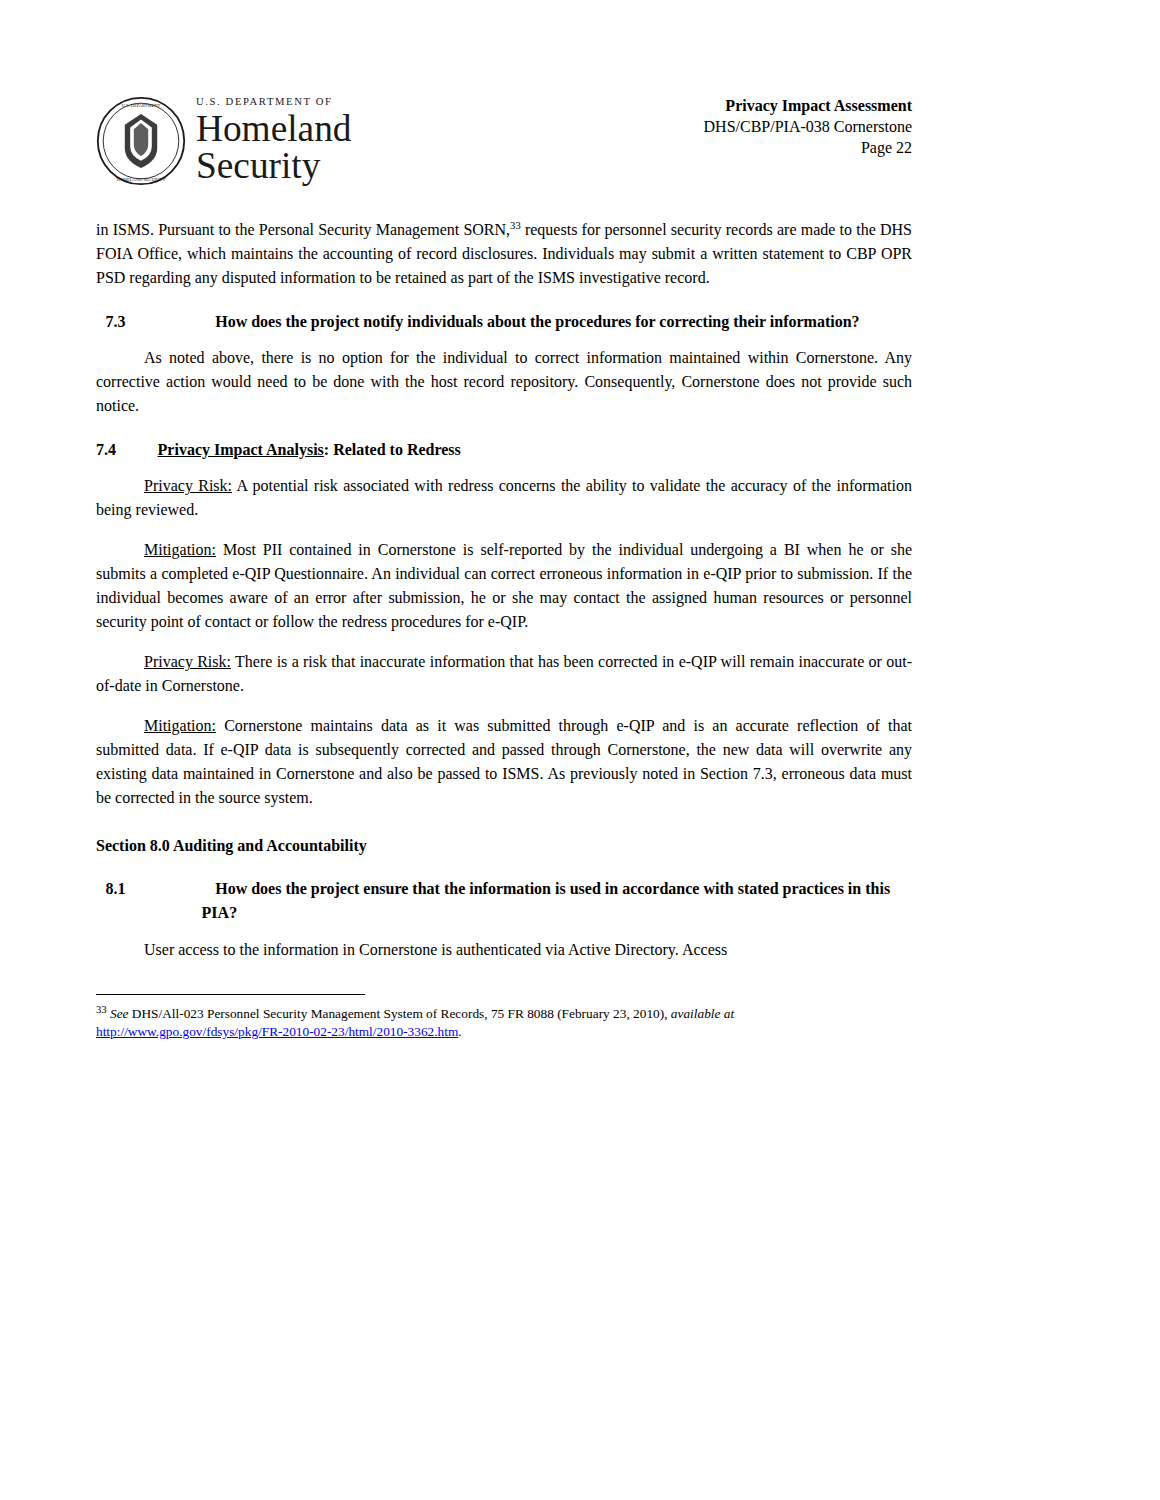U.S. DEPARTMENT HOMELAND SECURITY
U.S. DEPARTMENT OF Homeland
Security
Privacy Impact Assessment
DHS/CBP/PIA-038 Cornerstone
Page 22
in ISMS. Pursuant to the Personal Security Management SORN,33 requests for personnel security records are made to the DHS FOIA Office, which maintains the accounting of record disclosures. Individuals may submit a written statement to CBP OPR PSD regarding any disputed information to be retained as part of the ISMS investigative record.
7.3 How does the project notify individuals about the procedures for correcting their information?
As noted above, there is no option for the individual to correct information maintained within Cornerstone. Any corrective action would need to be done with the host record repository. Consequently, Cornerstone does not provide such notice.
7.4 Privacy Impact Analysis: Related to Redress
Privacy Risk: A potential risk associated with redress concerns the ability to validate the accuracy of the information being reviewed.
Mitigation: Most PII contained in Cornerstone is self-reported by the individual undergoing a BI when he or she submits a completed e-QIP Questionnaire. An individual can correct erroneous information in e-QIP prior to submission. If the individual becomes aware of an error after submission, he or she may contact the assigned human resources or personnel security point of contact or follow the redress procedures for e-QIP.
Privacy Risk: There is a risk that inaccurate information that has been corrected in e-QIP will remain inaccurate or out-of-date in Cornerstone.
Mitigation: Cornerstone maintains data as it was submitted through e-QIP and is an accurate reflection of that submitted data. If e-QIP data is subsequently corrected and passed through Cornerstone, the new data will overwrite any existing data maintained in Cornerstone and also be passed to ISMS. As previously noted in Section 7.3, erroneous data must be corrected in the source system.
Section 8.0 Auditing and Accountability
8.1 How does the project ensure that the information is used in accordance with stated practices in this PIA?
User access to the information in Cornerstone is authenticated via Active Directory. Access
33 See DHS/All-023 Personnel Security Management System of Records, 75 FR 8088 (February 23, 2010), available at http://www.gpo.gov/fdsys/pkg/FR-2010-02-23/html/2010-3362.htm.